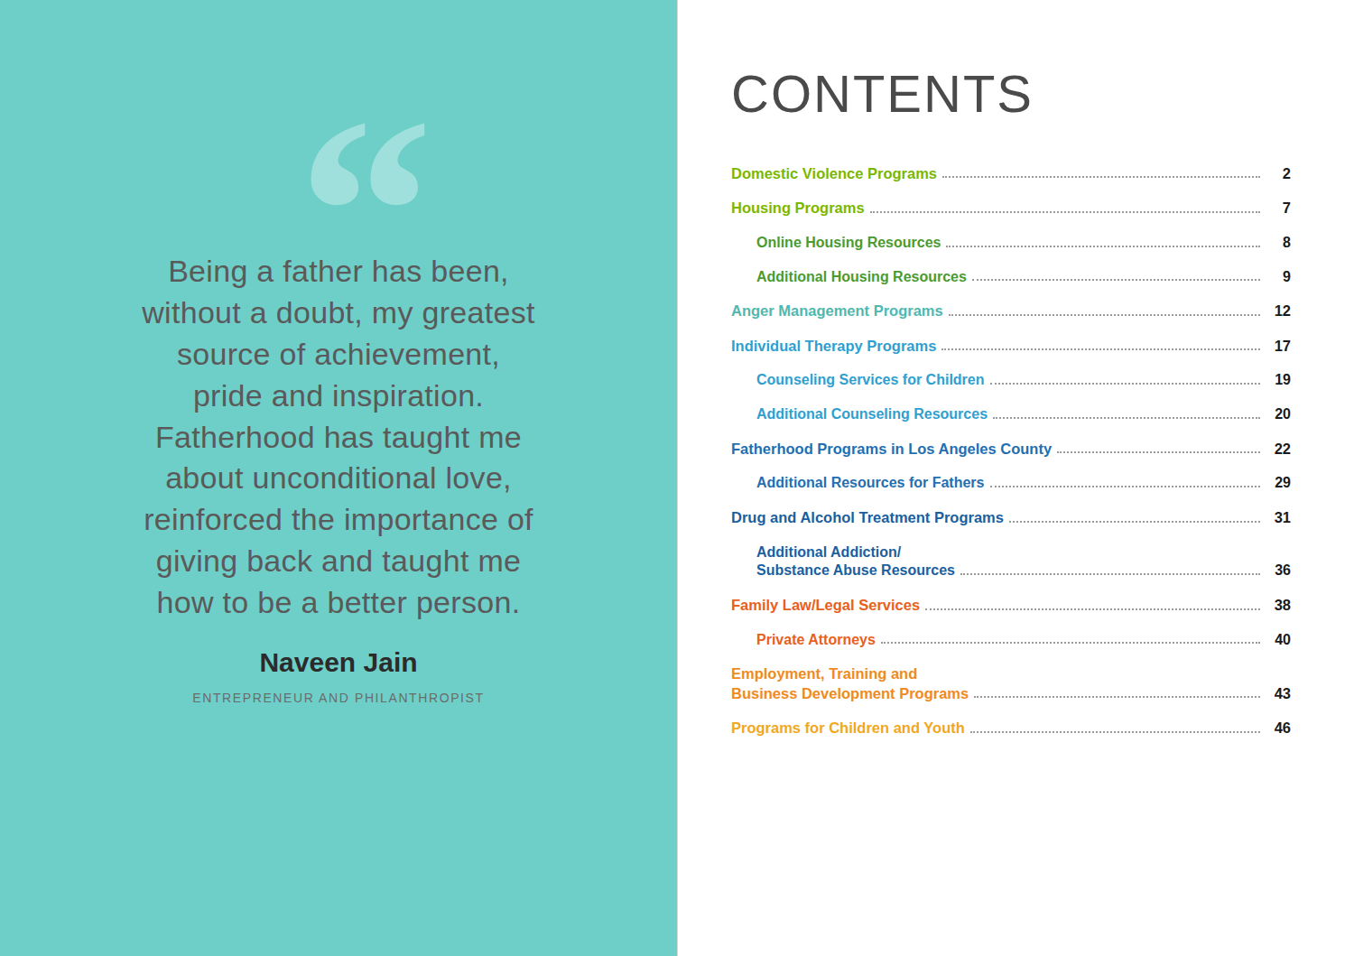“
Being a father has been,
without a doubt, my greatest
source of achievement,
pride and inspiration.
Fatherhood has taught me
about unconditional love,
reinforced the importance of
giving back and taught me
how to be a better person.
Naveen Jain
Entrepreneur and Philanthropist
CONTENTS
Domestic Violence Programs 2
Housing Programs 7
Online Housing Resources 8
Additional Housing Resources 9
Anger Management Programs 12
Individual Therapy Programs 17
Counseling Services for Children 19
Additional Counseling Resources 20
Fatherhood Programs in Los Angeles County 22
Additional Resources for Fathers 29
Drug and Alcohol Treatment Programs 31
Additional Addiction/
Substance Abuse Resources 36
Family Law/Legal Services 38
Private Attorneys 40
Employment, Training and
Business Development Programs 43
Programs for Children and Youth 46